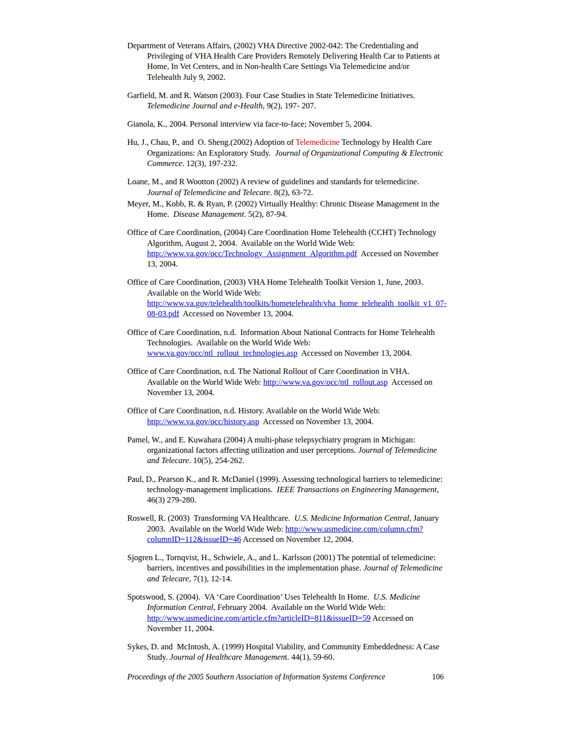Department of Veterans Affairs, (2002) VHA Directive 2002-042: The Credentialing and Privileging of VHA Health Care Providers Remotely Delivering Health Car to Patients at Home, In Vet Centers, and in Non-health Care Settings Via Telemedicine and/or Telehealth July 9, 2002.
Garfield, M. and R. Watson (2003). Four Case Studies in State Telemedicine Initiatives. Telemedicine Journal and e-Health, 9(2), 197- 207.
Gianola, K., 2004. Personal interview via face-to-face; November 5, 2004.
Hu, J., Chau, P., and O. Sheng.(2002) Adoption of Telemedicine Technology by Health Care Organizations: An Exploratory Study. Journal of Organizational Computing & Electronic Commerce. 12(3), 197-232.
Loane, M., and R Wootton (2002) A review of guidelines and standards for telemedicine. Journal of Telemedicine and Telecare. 8(2), 63-72.
Meyer, M., Kobb, R. & Ryan, P. (2002) Virtually Healthy: Chronic Disease Management in the Home. Disease Management. 5(2), 87-94.
Office of Care Coordination, (2004) Care Coordination Home Telehealth (CCHT) Technology Algorithm, August 2, 2004. Available on the World Wide Web: http://www.va.gov/occ/Technology_Assignment_Algorithm.pdf Accessed on November 13, 2004.
Office of Care Coordination, (2003) VHA Home Telehealth Toolkit Version 1, June, 2003. Available on the World Wide Web: http://www.va.gov/telehealth/toolkits/hometelehealth/vha_home_telehealth_toolkit_v1_07-08-03.pdf Accessed on November 13, 2004.
Office of Care Coordination, n.d. Information About National Contracts for Home Telehealth Technologies. Available on the World Wide Web: www.va.gov/occ/ntl_rollout_technologies.asp Accessed on November 13, 2004.
Office of Care Coordination, n.d. The National Rollout of Care Coordination in VHA. Available on the World Wide Web: http://www.va.gov/occ/ntl_rollout.asp Accessed on November 13, 2004.
Office of Care Coordination, n.d. History. Available on the World Wide Web: http://www.va.gov/occ/history.asp Accessed on November 13, 2004.
Pamel, W., and E. Kuwahara (2004) A multi-phase telepsychiatry program in Michigan: organizational factors affecting utilization and user perceptions. Journal of Telemedicine and Telecare. 10(5), 254-262.
Paul, D., Pearson K., and R. McDaniel (1999). Assessing technological barriers to telemedicine: technology-management implications. IEEE Transactions on Engineering Management, 46(3) 279-280.
Roswell, R. (2003) Transforming VA Healthcare. U.S. Medicine Information Central, January 2003. Available on the World Wide Web: http://www.usmedicine.com/column.cfm?columnID=112&issueID=46 Accessed on November 12, 2004.
Sjogren L., Tornqvist, H., Schwiele, A., and L. Karlsson (2001) The potential of telemedicine: barriers, incentives and possibilities in the implementation phase. Journal of Telemedicine and Telecare, 7(1), 12-14.
Spotswood, S. (2004). VA ‘Care Coordination’ Uses Telehealth In Home. U.S. Medicine Information Central, February 2004. Available on the World Wide Web: http://www.usmedicine.com/article.cfm?articleID=811&issueID=59 Accessed on November 11, 2004.
Sykes, D. and McIntosh, A. (1999) Hospital Viability, and Community Embeddedness: A Case Study. Journal of Healthcare Management. 44(1), 59-60.
Proceedings of the 2005 Southern Association of Information Systems Conference 106